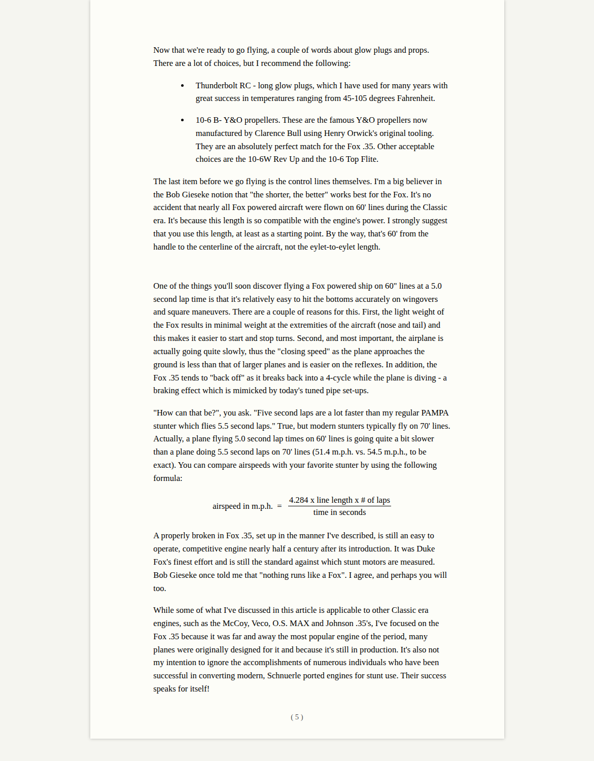Now that we're ready to go flying, a couple of words about glow plugs and props. There are a lot of choices, but I recommend the following:
Thunderbolt RC - long glow plugs, which I have used for many years with great success in temperatures ranging from 45-105 degrees Fahrenheit.
10-6 B- Y&O propellers. These are the famous Y&O propellers now manufactured by Clarence Bull using Henry Orwick's original tooling. They are an absolutely perfect match for the Fox .35. Other acceptable choices are the 10-6W Rev Up and the 10-6 Top Flite.
The last item before we go flying is the control lines themselves. I'm a big believer in the Bob Gieseke notion that "the shorter, the better" works best for the Fox. It's no accident that nearly all Fox powered aircraft were flown on 60' lines during the Classic era. It's because this length is so compatible with the engine's power. I strongly suggest that you use this length, at least as a starting point. By the way, that's 60' from the handle to the centerline of the aircraft, not the eylet-to-eylet length.
One of the things you'll soon discover flying a Fox powered ship on 60" lines at a 5.0 second lap time is that it's relatively easy to hit the bottoms accurately on wingovers and square maneuvers. There are a couple of reasons for this. First, the light weight of the Fox results in minimal weight at the extremities of the aircraft (nose and tail) and this makes it easier to start and stop turns. Second, and most important, the airplane is actually going quite slowly, thus the "closing speed" as the plane approaches the ground is less than that of larger planes and is easier on the reflexes. In addition, the Fox .35 tends to "back off" as it breaks back into a 4-cycle while the plane is diving - a braking effect which is mimicked by today's tuned pipe set-ups.
"How can that be?", you ask. "Five second laps are a lot faster than my regular PAMPA stunter which flies 5.5 second laps." True, but modern stunters typically fly on 70' lines. Actually, a plane flying 5.0 second lap times on 60' lines is going quite a bit slower than a plane doing 5.5 second laps on 70' lines (51.4 m.p.h. vs. 54.5 m.p.h., to be exact). You can compare airspeeds with your favorite stunter by using the following formula:
airspeed in m.p.h. = 4.284 x line length x # of laps time in seconds
A properly broken in Fox .35, set up in the manner I've described, is still an easy to operate, competitive engine nearly half a century after its introduction. It was Duke Fox's finest effort and is still the standard against which stunt motors are measured. Bob Gieseke once told me that "nothing runs like a Fox". I agree, and perhaps you will too.
While some of what I've discussed in this article is applicable to other Classic era engines, such as the McCoy, Veco, O.S. MAX and Johnson .35's, I've focused on the Fox .35 because it was far and away the most popular engine of the period, many planes were originally designed for it and because it's still in production. It's also not my intention to ignore the accomplishments of numerous individuals who have been successful in converting modern, Schnuerle ported engines for stunt use. Their success speaks for itself!
( 5 )